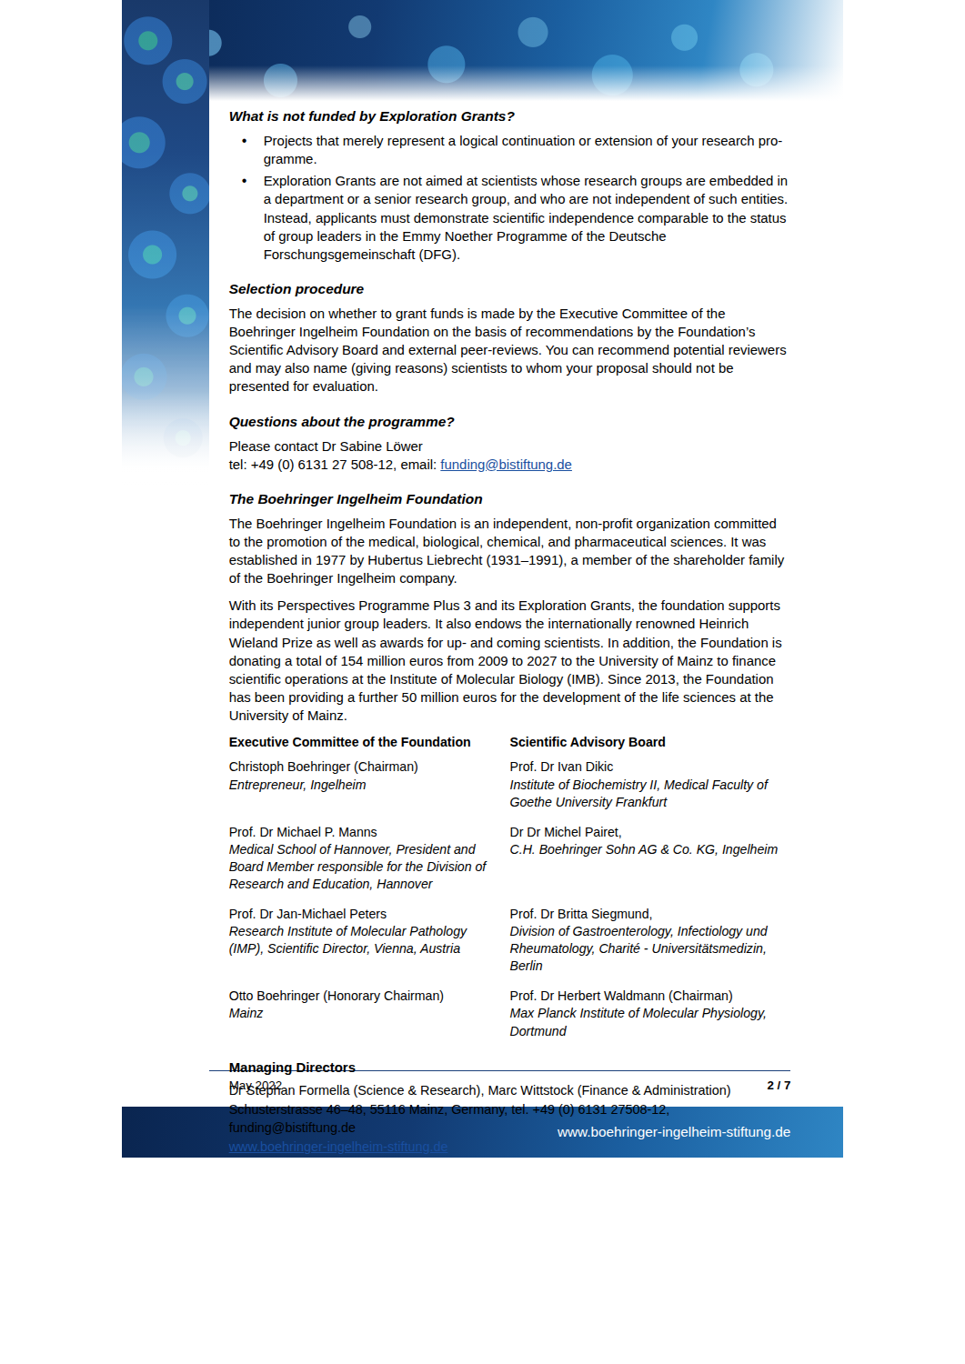What is not funded by Exploration Grants?
Projects that merely represent a logical continuation or extension of your research pro­gramme.
Exploration Grants are not aimed at scientists whose research groups are embedded in a department or a senior research group, and who are not independent of such entities. Instead, applicants must demonstrate scientific independence comparable to the status of group leaders in the Emmy Noether Programme of the Deutsche Forschungsgemeinschaft (DFG).
Selection procedure
The decision on whether to grant funds is made by the Executive Committee of the Boehringer Ingelheim Foundation on the basis of recommendations by the Foundation’s Scientific Advisory Board and external peer-reviews. You can recommend potential reviewers and may also name (giving reasons) scientists to whom your proposal should not be presented for evaluation.
Questions about the programme?
Please contact Dr Sabine Löwer
tel: +49 (0) 6131 27 508-12, email: funding@bistiftung.de
The Boehringer Ingelheim Foundation
The Boehringer Ingelheim Foundation is an independent, non-profit organization committed to the promotion of the medical, biological, chemical, and pharmaceutical sciences. It was estab­lished in 1977 by Hubertus Liebrecht (1931–1991), a member of the shareholder family of the Boehringer Ingelheim company.
With its Perspectives Programme Plus 3 and its Exploration Grants, the foundation supports independent junior group leaders. It also endows the internationally renowned Heinrich Wieland Prize as well as awards for up- and coming scientists. In addition, the Foundation is donating a total of 154 million euros from 2009 to 2027 to the University of Mainz to finance scientific operations at the Institute of Molecular Biology (IMB). Since 2013, the Foundation has been providing a further 50 million euros for the development of the life sciences at the University of Mainz.
| Executive Committee of the Foundation | Scientific Advisory Board |
| --- | --- |
| Christoph Boehringer (Chairman) Entrepreneur, Ingelheim | Prof. Dr Ivan Dikic Institute of Biochemistry II, Medical Faculty of Goethe University Frankfurt |
| Prof. Dr Michael P. Manns Medical School of Hannover, President and Board Member responsible for the Division of Research and Education, Hannover | Dr Dr Michel Pairet, C.H. Boehringer Sohn AG & Co. KG, Ingelheim |
| Prof. Dr Jan-Michael Peters Research Institute of Molecular Pathology (IMP), Scientific Director, Vienna, Austria | Prof. Dr Britta Siegmund, Division of Gastroenterology, Infectiology und Rheumatology, Charité - Universitätsmedizin, Berlin |
| Otto Boehringer (Honorary Chairman) Mainz | Prof. Dr Herbert Waldmann (Chairman) Max Planck Institute of Molecular Physiology, Dortmund |
Managing Directors
Dr Stephan Formella (Science & Research), Marc Wittstock (Finance & Administration)
Schusterstrasse 46–48, 55116 Mainz, Germany, tel. +49 (0) 6131 27508-12, funding@bistiftung.de
www.boehringer-ingelheim-stiftung.de
May 2022 2 / 7
www.boehringer-ingelheim-stiftung.de